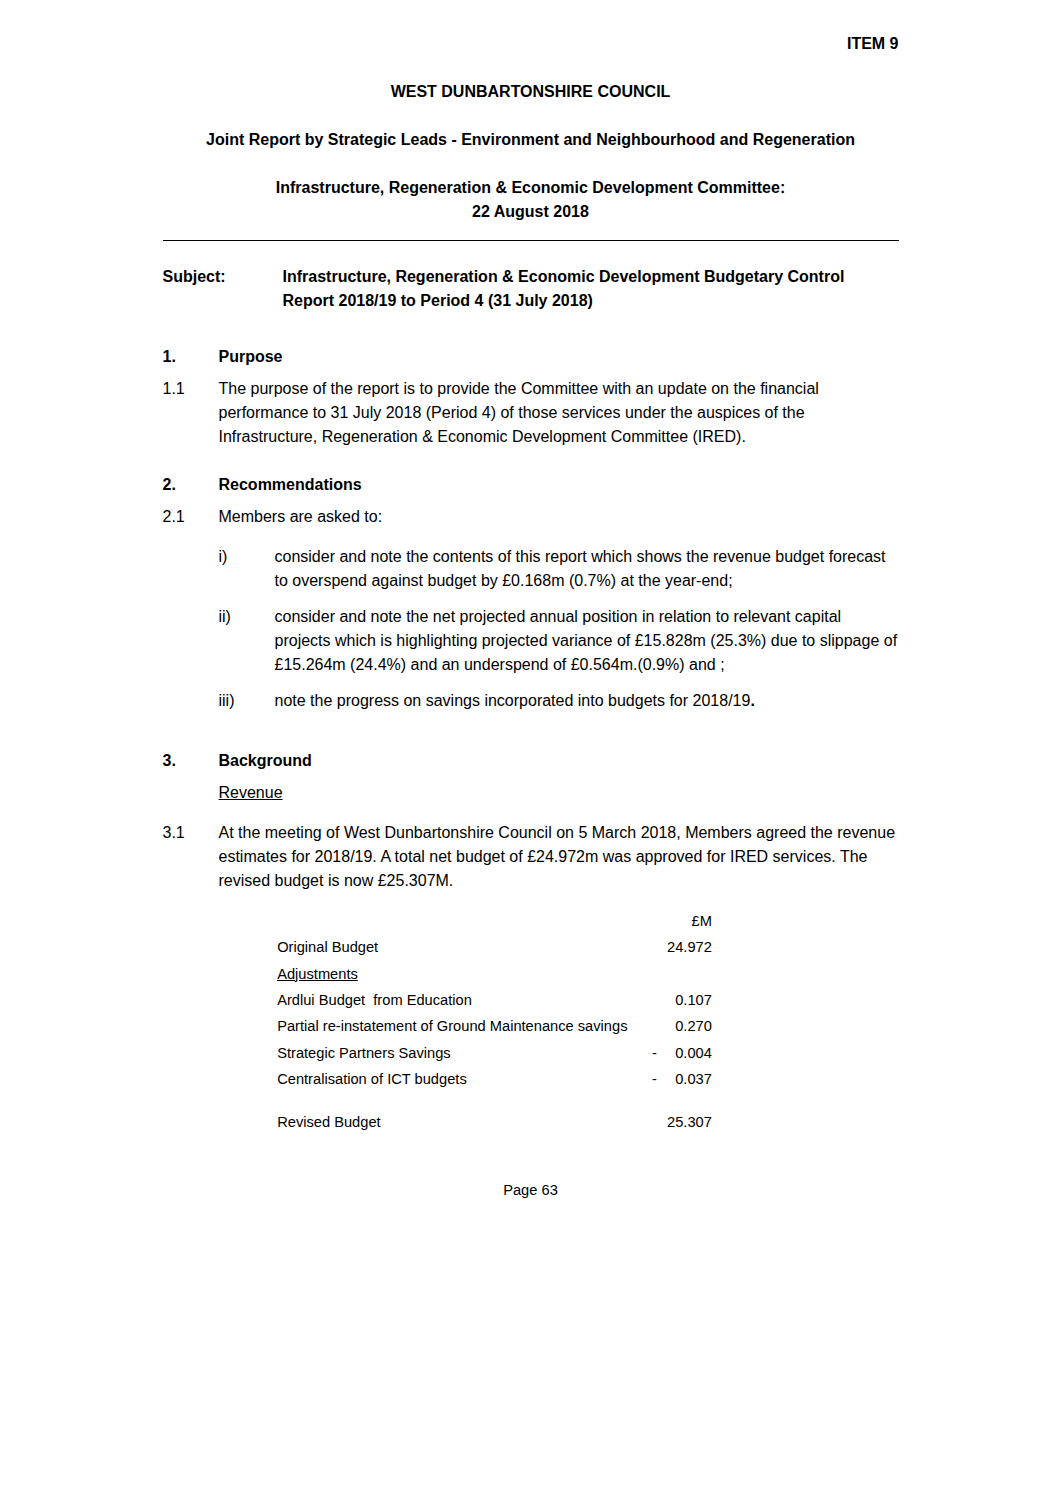ITEM 9
WEST DUNBARTONSHIRE COUNCIL
Joint Report by Strategic Leads - Environment and Neighbourhood and Regeneration
Infrastructure, Regeneration & Economic Development Committee:
22 August 2018
Subject:
Infrastructure, Regeneration & Economic Development Budgetary Control Report 2018/19 to Period 4 (31 July 2018)
1. Purpose
1.1 The purpose of the report is to provide the Committee with an update on the financial performance to 31 July 2018 (Period 4) of those services under the auspices of the Infrastructure, Regeneration & Economic Development Committee (IRED).
2. Recommendations
2.1 Members are asked to:
i) consider and note the contents of this report which shows the revenue budget forecast to overspend against budget by £0.168m (0.7%) at the year-end;
ii) consider and note the net projected annual position in relation to relevant capital projects which is highlighting projected variance of £15.828m (25.3%) due to slippage of £15.264m (24.4%) and an underspend of £0.564m.(0.9%) and ;
iii) note the progress on savings incorporated into budgets for 2018/19.
3. Background
Revenue
3.1 At the meeting of West Dunbartonshire Council on 5 March 2018, Members agreed the revenue estimates for 2018/19. A total net budget of £24.972m was approved for IRED services. The revised budget is now £25.307M.
| | | £M |
| Original Budget | | 24.972 |
| Adjustments | | |
| Ardlui Budget from Education | | 0.107 |
| Partial re-instatement of Ground Maintenance savings | | 0.270 |
| Strategic Partners Savings | - | 0.004 |
| Centralisation of ICT budgets | - | 0.037 |
| Revised Budget | | 25.307 |
Page 63